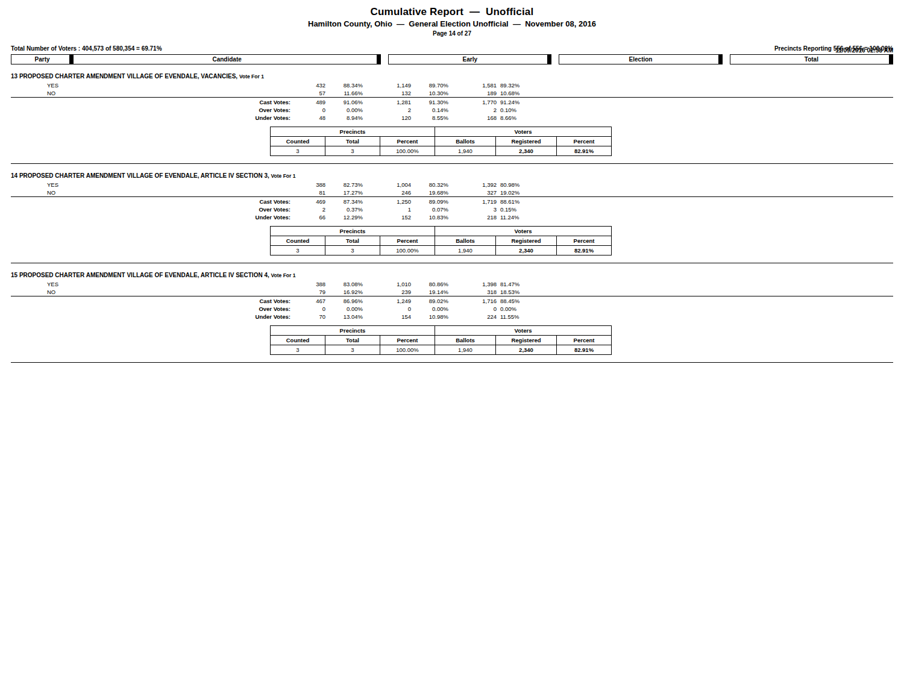11/09/2016 02:58 AM
Cumulative Report — Unofficial
Hamilton County, Ohio — General Election Unofficial — November 08, 2016
Page 14 of 27
Total Number of Voters : 404,573 of 580,354 = 69.71% Precincts Reporting 556 of 556 = 100.00%
| Party | Candidate | | Early | | Election | | Total |
13 PROPOSED CHARTER AMENDMENT VILLAGE OF EVENDALE, VACANCIES, Vote For 1
| YES | | 432 | 88.34% | 1,149 | 89.70% | 1,581 | 89.32% | |
| NO | | 57 | 11.66% | 132 | 10.30% | 189 | 10.68% | |
| Cast Votes: | 489 | 91.06% | 1,281 | 91.30% | 1,770 | 91.24% | |
| Over Votes: | 0 | 0.00% | 2 | 0.14% | 2 | 0.10% | |
| Under Votes: | 48 | 8.94% | 120 | 8.55% | 168 | 8.66% | |
| Precincts | Voters |
| --- | --- |
| Counted | Total | Percent | Ballots | Registered | Percent |
| 3 | 3 | 100.00% | 1,940 | 2,340 | 82.91% |
14 PROPOSED CHARTER AMENDMENT VILLAGE OF EVENDALE, ARTICLE IV SECTION 3, Vote For 1
| YES | | 388 | 82.73% | 1,004 | 80.32% | 1,392 | 80.98% | |
| NO | | 81 | 17.27% | 246 | 19.68% | 327 | 19.02% | |
| Cast Votes: | 469 | 87.34% | 1,250 | 89.09% | 1,719 | 88.61% | |
| Over Votes: | 2 | 0.37% | 1 | 0.07% | 3 | 0.15% | |
| Under Votes: | 66 | 12.29% | 152 | 10.83% | 218 | 11.24% | |
| Precincts | Voters |
| --- | --- |
| Counted | Total | Percent | Ballots | Registered | Percent |
| 3 | 3 | 100.00% | 1,940 | 2,340 | 82.91% |
15 PROPOSED CHARTER AMENDMENT VILLAGE OF EVENDALE, ARTICLE IV SECTION 4, Vote For 1
| YES | | 388 | 83.08% | 1,010 | 80.86% | 1,398 | 81.47% | |
| NO | | 79 | 16.92% | 239 | 19.14% | 318 | 18.53% | |
| Cast Votes: | 467 | 86.96% | 1,249 | 89.02% | 1,716 | 88.45% | |
| Over Votes: | 0 | 0.00% | 0 | 0.00% | 0 | 0.00% | |
| Under Votes: | 70 | 13.04% | 154 | 10.98% | 224 | 11.55% | |
| Precincts | Voters |
| --- | --- |
| Counted | Total | Percent | Ballots | Registered | Percent |
| 3 | 3 | 100.00% | 1,940 | 2,340 | 82.91% |